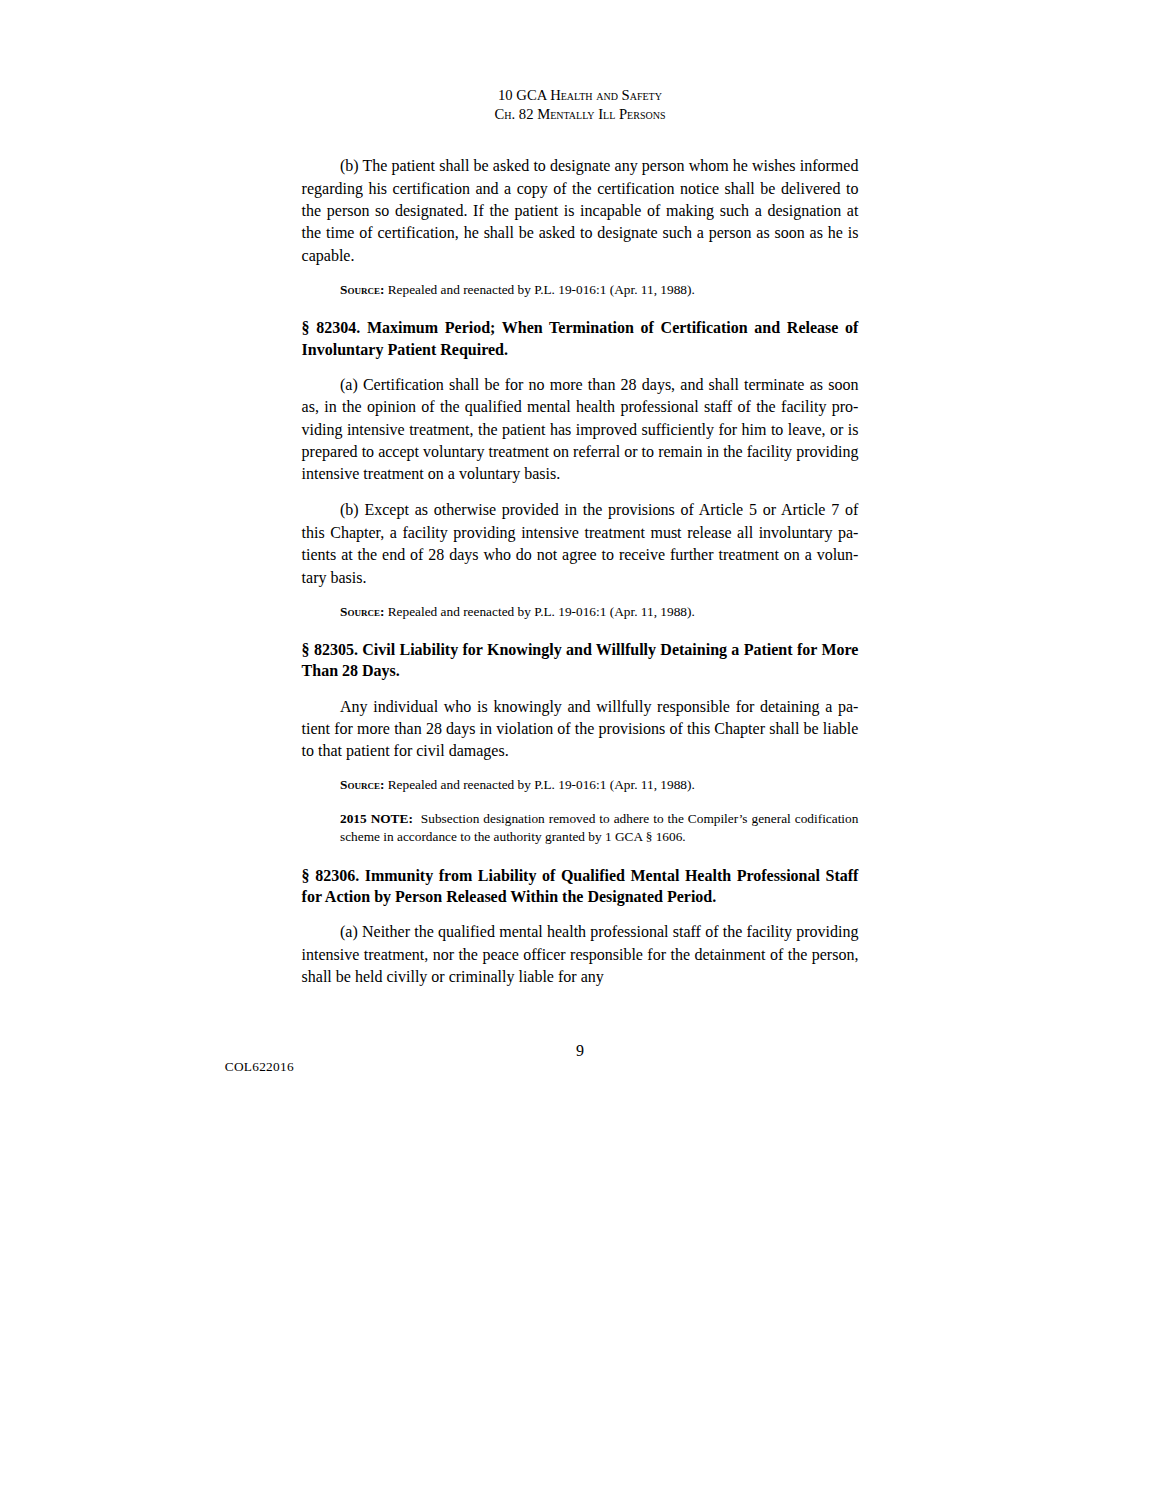10 GCA Health and Safety Ch. 82 Mentally Ill Persons
(b) The patient shall be asked to designate any person whom he wishes informed regarding his certification and a copy of the certification notice shall be delivered to the person so designated. If the patient is incapable of making such a designation at the time of certification, he shall be asked to designate such a person as soon as he is capable.
Source: Repealed and reenacted by P.L. 19-016:1 (Apr. 11, 1988).
§ 82304. Maximum Period; When Termination of Certification and Release of Involuntary Patient Required.
(a) Certification shall be for no more than 28 days, and shall terminate as soon as, in the opinion of the qualified mental health professional staff of the facility providing intensive treatment, the patient has improved suffi­ciently for him to leave, or is prepared to accept voluntary treatment on referral or to remain in the facility providing intensive treatment on a voluntary basis.
(b) Except as otherwise provided in the provisions of Article 5 or Article 7 of this Chapter, a facility providing intensive treatment must release all involuntary patients at the end of 28 days who do not agree to receive further treatment on a voluntary basis.
Source: Repealed and reenacted by P.L. 19-016:1 (Apr. 11, 1988).
§ 82305. Civil Liability for Knowingly and Willfully Detaining a Patient for More Than 28 Days.
Any individual who is knowingly and willfully responsible for detaining a patient for more than 28 days in violation of the provisions of this Chapter shall be liable to that patient for civil damages.
Source: Repealed and reenacted by P.L. 19-016:1 (Apr. 11, 1988).
2015 NOTE: Subsection designation removed to adhere to the Compiler’s general codification scheme in accordance to the authority granted by 1 GCA § 1606.
§ 82306. Immunity from Liability of Qualified Mental Health Professional Staff for Action by Person Released Within the Designated Period.
(a) Neither the qualified mental health professional staff of the facility providing intensive treatment, nor the peace officer responsible for the detainment of the person, shall be held civilly or criminally liable for any
9
COL622016